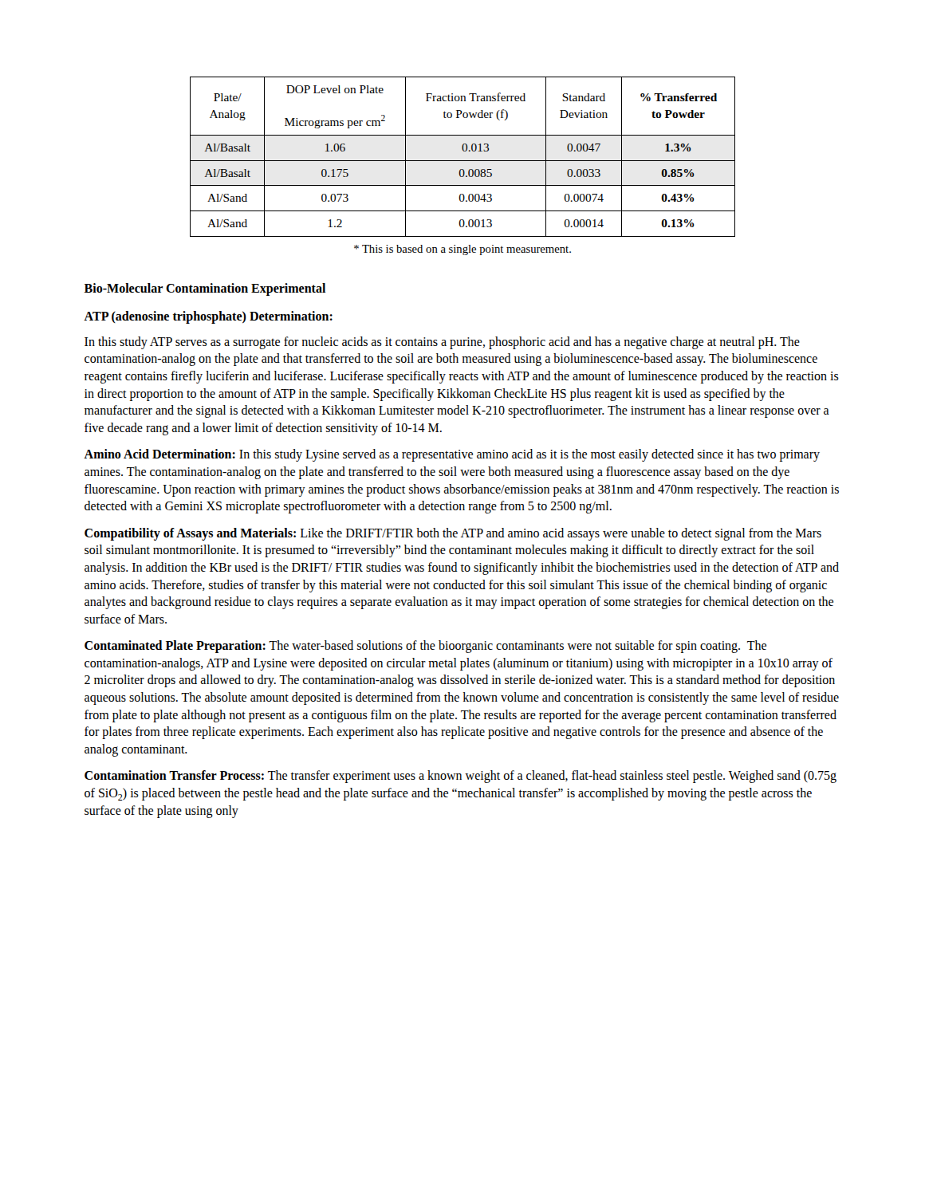| Plate/ Analog | DOP Level on Plate Micrograms per cm 2 | Fraction Transferred to Powder (f) | Standard Deviation | % Transferred to Powder |
| --- | --- | --- | --- | --- |
| Al/Basalt | 1.06 | 0.013 | 0.0047 | 1.3% |
| Al/Basalt | 0.175 | 0.0085 | 0.0033 | 0.85% |
| Al/Sand | 0.073 | 0.0043 | 0.00074 | 0.43% |
| Al/Sand | 1.2 | 0.0013 | 0.00014 | 0.13% |
* This is based on a single point measurement.
Bio-Molecular Contamination Experimental
ATP (adenosine triphosphate) Determination:
In this study ATP serves as a surrogate for nucleic acids as it contains a purine, phosphoric acid and has a negative charge at neutral pH. The contamination-analog on the plate and that transferred to the soil are both measured using a bioluminescence-based assay. The bioluminescence reagent contains firefly luciferin and luciferase. Luciferase specifically reacts with ATP and the amount of luminescence produced by the reaction is in direct proportion to the amount of ATP in the sample. Specifically Kikkoman CheckLite HS plus reagent kit is used as specified by the manufacturer and the signal is detected with a Kikkoman Lumitester model K-210 spectrofluorimeter. The instrument has a linear response over a five decade rang and a lower limit of detection sensitivity of 10-14 M.
Amino Acid Determination: In this study Lysine served as a representative amino acid as it is the most easily detected since it has two primary amines. The contamination-analog on the plate and transferred to the soil were both measured using a fluorescence assay based on the dye fluorescamine. Upon reaction with primary amines the product shows absorbance/emission peaks at 381nm and 470nm respectively. The reaction is detected with a Gemini XS microplate spectrofluorometer with a detection range from 5 to 2500 ng/ml.
Compatibility of Assays and Materials: Like the DRIFT/FTIR both the ATP and amino acid assays were unable to detect signal from the Mars soil simulant montmorillonite. It is presumed to “irreversibly” bind the contaminant molecules making it difficult to directly extract for the soil analysis. In addition the KBr used is the DRIFT/ FTIR studies was found to significantly inhibit the biochemistries used in the detection of ATP and amino acids. Therefore, studies of transfer by this material were not conducted for this soil simulant This issue of the chemical binding of organic analytes and background residue to clays requires a separate evaluation as it may impact operation of some strategies for chemical detection on the surface of Mars.
Contaminated Plate Preparation: The water-based solutions of the bioorganic contaminants were not suitable for spin coating. The contamination-analogs, ATP and Lysine were deposited on circular metal plates (aluminum or titanium) using with micropipter in a 10x10 array of 2 microliter drops and allowed to dry. The contamination-analog was dissolved in sterile de-ionized water. This is a standard method for deposition aqueous solutions. The absolute amount deposited is determined from the known volume and concentration is consistently the same level of residue from plate to plate although not present as a contiguous film on the plate. The results are reported for the average percent contamination transferred for plates from three replicate experiments. Each experiment also has replicate positive and negative controls for the presence and absence of the analog contaminant.
Contamination Transfer Process: The transfer experiment uses a known weight of a cleaned, flat-head stainless steel pestle. Weighed sand (0.75g of SiO2) is placed between the pestle head and the plate surface and the “mechanical transfer” is accomplished by moving the pestle across the surface of the plate using only